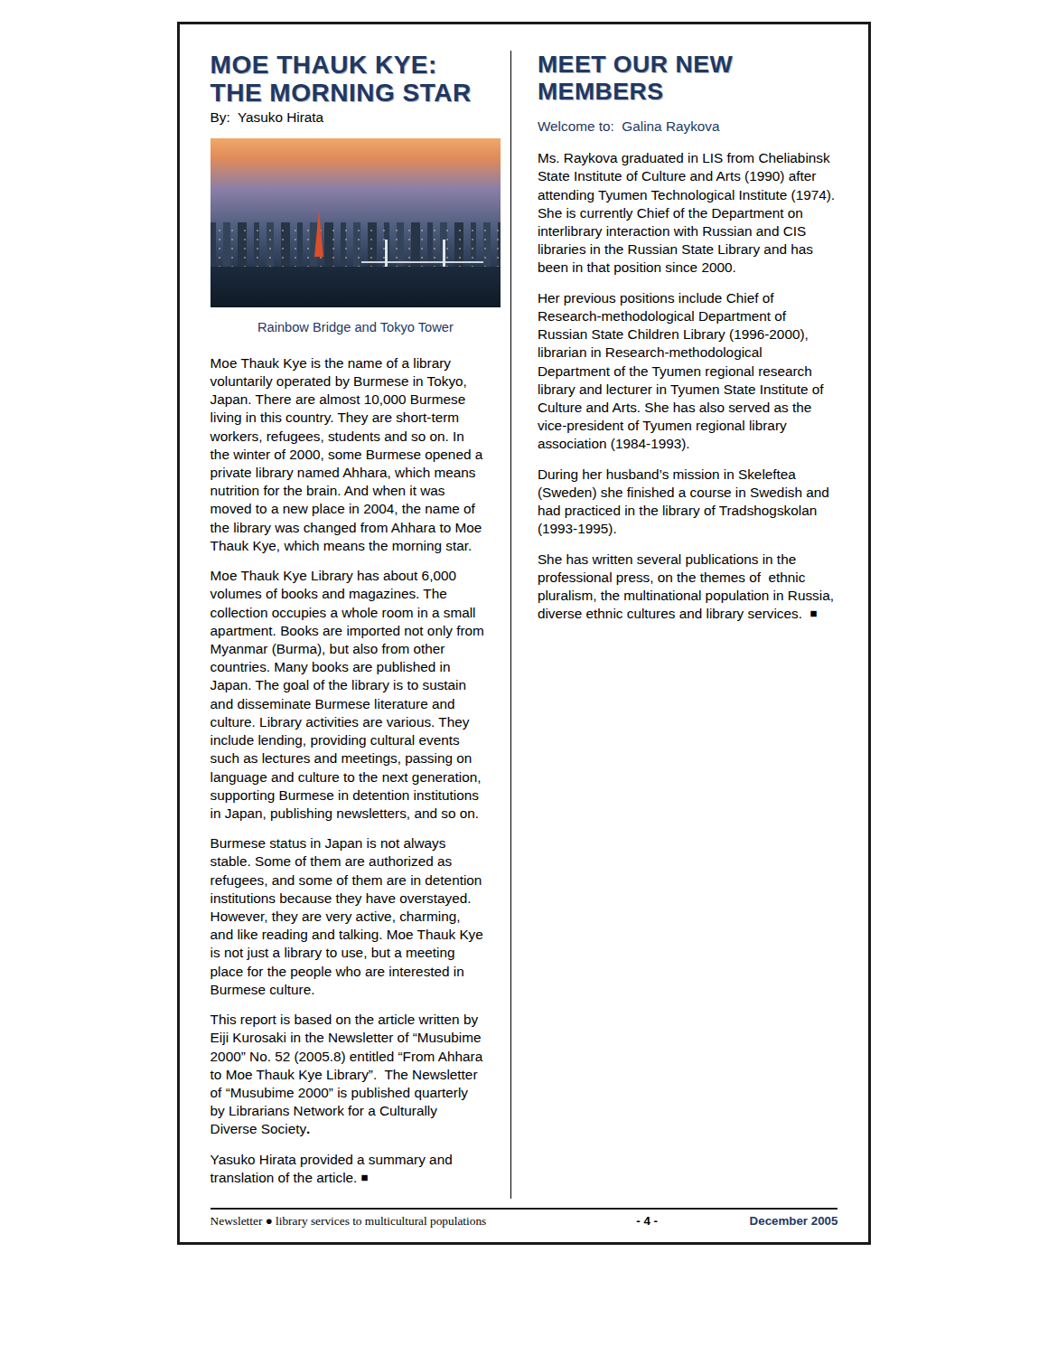MOE THAUK KYE:
THE MORNING STAR
By: Yasuko Hirata
Rainbow Bridge and Tokyo Tower
Moe Thauk Kye is the name of a library voluntarily operated by Burmese in Tokyo, Japan. There are almost 10,000 Burmese living in this country. They are short-term workers, refugees, students and so on. In the winter of 2000, some Burmese opened a private library named Ahhara, which means nutrition for the brain. And when it was moved to a new place in 2004, the name of the library was changed from Ahhara to Moe Thauk Kye, which means the morning star.
Moe Thauk Kye Library has about 6,000 volumes of books and magazines. The collection occupies a whole room in a small apartment. Books are imported not only from Myanmar (Burma), but also from other countries. Many books are published in Japan. The goal of the library is to sustain and disseminate Burmese literature and culture. Library activities are various. They include lending, providing cultural events such as lectures and meetings, passing on language and culture to the next generation, supporting Burmese in detention institutions in Japan, publishing newsletters, and so on.
Burmese status in Japan is not always stable. Some of them are authorized as refugees, and some of them are in detention institutions because they have overstayed. However, they are very active, charming, and like reading and talking. Moe Thauk Kye is not just a library to use, but a meeting place for the people who are interested in Burmese culture.
This report is based on the article written by Eiji Kurosaki in the Newsletter of “Musubime 2000” No. 52 (2005.8) entitled “From Ahhara to Moe Thauk Kye Library”. The Newsletter of “Musubime 2000” is published quarterly by Librarians Network for a Culturally Diverse Society.
Yasuko Hirata provided a summary and translation of the article. ■
MEET OUR NEW MEMBERS
Welcome to: Galina Raykova
Ms. Raykova graduated in LIS from Cheliabinsk State Institute of Culture and Arts (1990) after attending Tyumen Technological Institute (1974). She is currently Chief of the Department on interlibrary interaction with Russian and CIS libraries in the Russian State Library and has been in that position since 2000.
Her previous positions include Chief of Research-methodological Department of Russian State Children Library (1996-2000), librarian in Research-methodological Department of the Tyumen regional research library and lecturer in Tyumen State Institute of Culture and Arts. She has also served as the vice-president of Tyumen regional library association (1984-1993).
During her husband’s mission in Skeleftea (Sweden) she finished a course in Swedish and had practiced in the library of Tradshogskolan (1993-1995).
She has written several publications in the professional press, on the themes of ethnic pluralism, the multinational population in Russia, diverse ethnic cultures and library services. ■
Newsletter ● library services to multicultural populations
- 4 -
December 2005